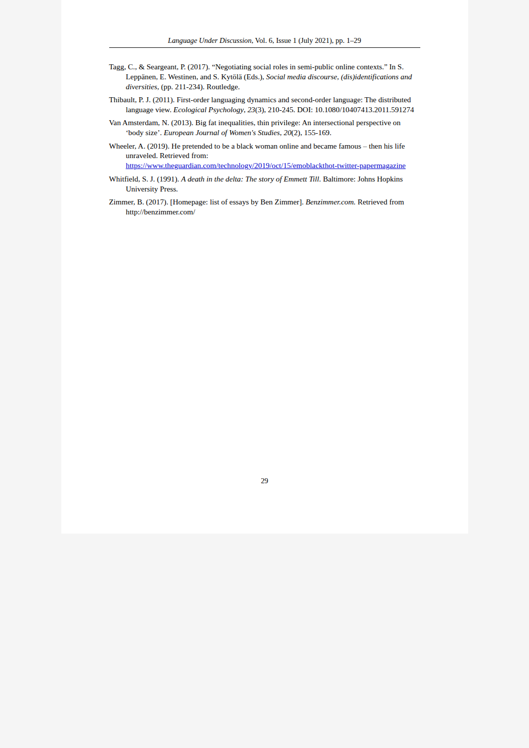Language Under Discussion, Vol. 6, Issue 1 (July 2021), pp. 1–29
Tagg, C., & Seargeant, P. (2017). “Negotiating social roles in semi-public online contexts.” In S. Leppänen, E. Westinen, and S. Kytölä (Eds.), Social media discourse, (dis)identifications and diversities, (pp. 211-234). Routledge.
Thibault, P. J. (2011). First-order languaging dynamics and second-order language: The distributed language view. Ecological Psychology, 23(3), 210-245. DOI: 10.1080/10407413.2011.591274
Van Amsterdam, N. (2013). Big fat inequalities, thin privilege: An intersectional perspective on ‘body size’. European Journal of Women's Studies, 20(2), 155-169.
Wheeler, A. (2019). He pretended to be a black woman online and became famous – then his life unraveled. Retrieved from: https://www.theguardian.com/technology/2019/oct/15/emoblackthot-twitter-papermagazine
Whitfield, S. J. (1991). A death in the delta: The story of Emmett Till. Baltimore: Johns Hopkins University Press.
Zimmer, B. (2017). [Homepage: list of essays by Ben Zimmer]. Benzimmer.com. Retrieved from http://benzimmer.com/
29